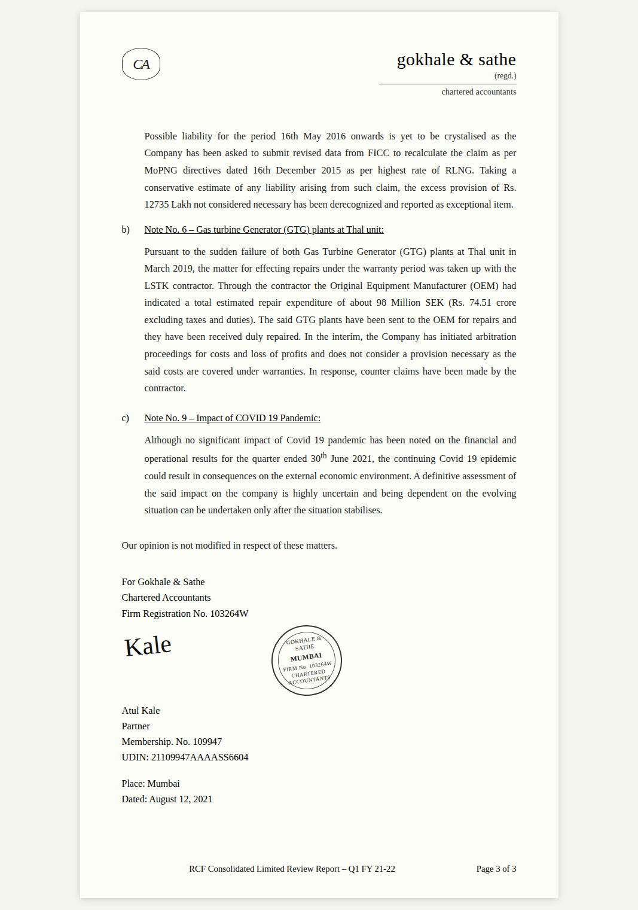CA
gokhale & sathe
(regd.)
chartered accountants
Possible liability for the period 16th May 2016 onwards is yet to be crystalised as the Company has been asked to submit revised data from FICC to recalculate the claim as per MoPNG directives dated 16th December 2015 as per highest rate of RLNG. Taking a conservative estimate of any liability arising from such claim, the excess provision of Rs. 12735 Lakh not considered necessary has been derecognized and reported as exceptional item.
b) Note No. 6 – Gas turbine Generator (GTG) plants at Thal unit:
Pursuant to the sudden failure of both Gas Turbine Generator (GTG) plants at Thal unit in March 2019, the matter for effecting repairs under the warranty period was taken up with the LSTK contractor. Through the contractor the Original Equipment Manufacturer (OEM) had indicated a total estimated repair expenditure of about 98 Million SEK (Rs. 74.51 crore excluding taxes and duties). The said GTG plants have been sent to the OEM for repairs and they have been received duly repaired. In the interim, the Company has initiated arbitration proceedings for costs and loss of profits and does not consider a provision necessary as the said costs are covered under warranties. In response, counter claims have been made by the contractor.
c) Note No. 9 – Impact of COVID 19 Pandemic:
Although no significant impact of Covid 19 pandemic has been noted on the financial and operational results for the quarter ended 30th June 2021, the continuing Covid 19 epidemic could result in consequences on the external economic environment. A definitive assessment of the said impact on the company is highly uncertain and being dependent on the evolving situation can be undertaken only after the situation stabilises.
Our opinion is not modified in respect of these matters.
For Gokhale & Sathe
Chartered Accountants
Firm Registration No. 103264W
Kale
GOKHALE & SATHE
MUMBAI
FIRM No. 103264W
CHARTERED ACCOUNTANTS
Atul Kale
Partner
Membership. No. 109947
UDIN: 21109947AAAASS6604
Place: Mumbai
Dated: August 12, 2021
RCF Consolidated Limited Review Report – Q1 FY 21-22
Page 3 of 3